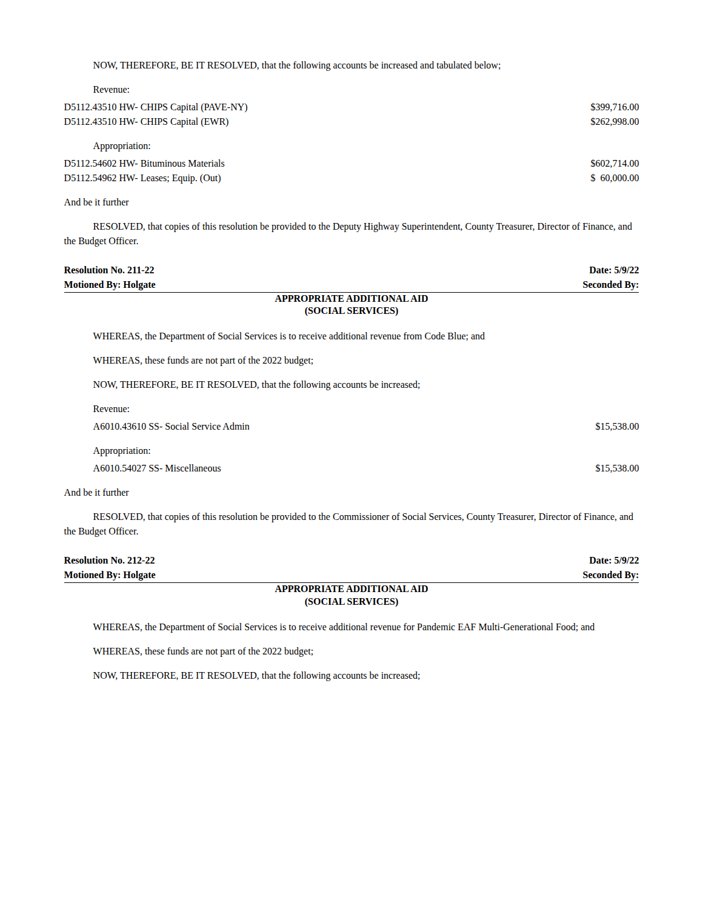NOW, THEREFORE, BE IT RESOLVED, that the following accounts be increased and tabulated below;
Revenue:
| D5112.43510 HW- CHIPS Capital (PAVE-NY) | | $ | 399,716.00 |
| D5112.43510 HW- CHIPS Capital (EWR) | | $ | 262,998.00 |
Appropriation:
| D5112.54602 HW- Bituminous Materials | | $ | 602,714.00 |
| D5112.54962 HW- Leases; Equip. (Out) | | $ | 60,000.00 |
And be it further
RESOLVED, that copies of this resolution be provided to the Deputy Highway Superintendent, County Treasurer, Director of Finance, and the Budget Officer.
| Resolution No. 211-22 | Date: 5/9/22 |
| Motioned By: Holgate | Seconded By: |
APPROPRIATE ADDITIONAL AID
(SOCIAL SERVICES)
WHEREAS, the Department of Social Services is to receive additional revenue from Code Blue; and
WHEREAS, these funds are not part of the 2022 budget;
NOW, THEREFORE, BE IT RESOLVED, that the following accounts be increased;
Revenue:
| A6010.43610 SS- Social Service Admin | | $ | 15,538.00 |
Appropriation:
| A6010.54027 SS- Miscellaneous | | $ | 15,538.00 |
And be it further
RESOLVED, that copies of this resolution be provided to the Commissioner of Social Services, County Treasurer, Director of Finance, and the Budget Officer.
| Resolution No. 212-22 | Date: 5/9/22 |
| Motioned By: Holgate | Seconded By: |
APPROPRIATE ADDITIONAL AID
(SOCIAL SERVICES)
WHEREAS, the Department of Social Services is to receive additional revenue for Pandemic EAF Multi-Generational Food; and
WHEREAS, these funds are not part of the 2022 budget;
NOW, THEREFORE, BE IT RESOLVED, that the following accounts be increased;